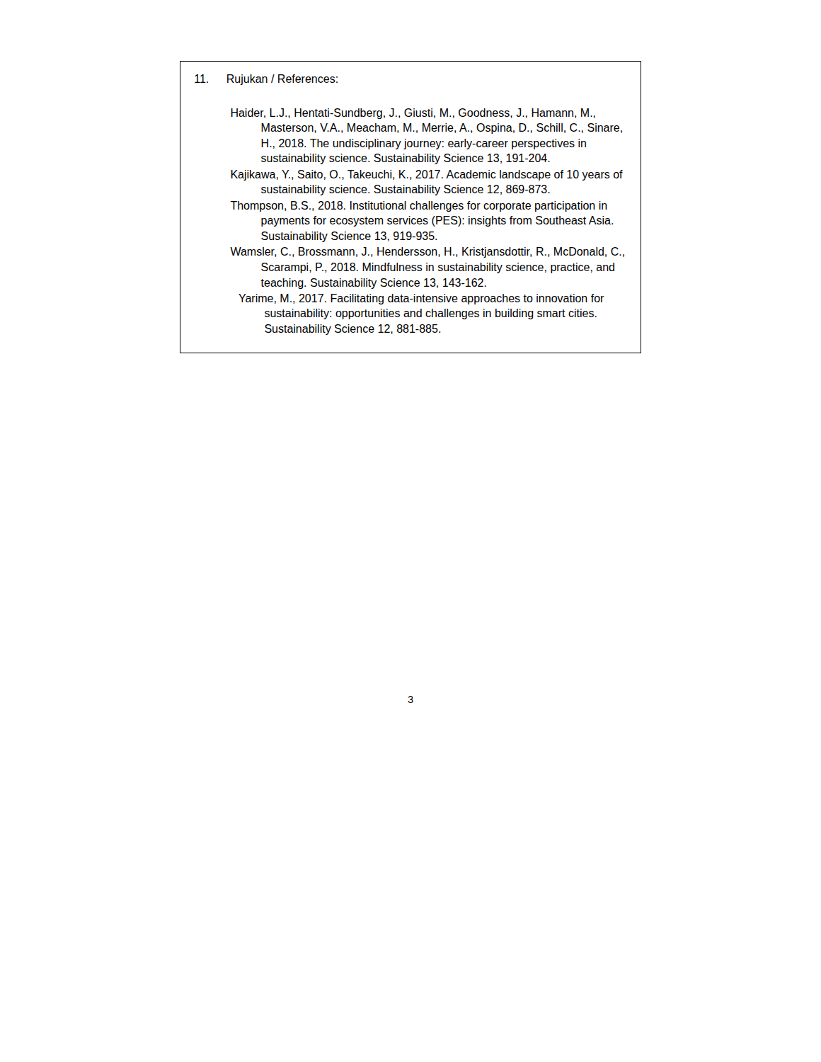11.
Rujukan / References:
Haider, L.J., Hentati-Sundberg, J., Giusti, M., Goodness, J., Hamann, M., Masterson, V.A., Meacham, M., Merrie, A., Ospina, D., Schill, C., Sinare, H., 2018. The undisciplinary journey: early-career perspectives in sustainability science. Sustainability Science 13, 191-204.
Kajikawa, Y., Saito, O., Takeuchi, K., 2017. Academic landscape of 10 years of sustainability science. Sustainability Science 12, 869-873.
Thompson, B.S., 2018. Institutional challenges for corporate participation in payments for ecosystem services (PES): insights from Southeast Asia. Sustainability Science 13, 919-935.
Wamsler, C., Brossmann, J., Hendersson, H., Kristjansdottir, R., McDonald, C., Scarampi, P., 2018. Mindfulness in sustainability science, practice, and teaching. Sustainability Science 13, 143-162.
Yarime, M., 2017. Facilitating data-intensive approaches to innovation for sustainability: opportunities and challenges in building smart cities. Sustainability Science 12, 881-885.
3